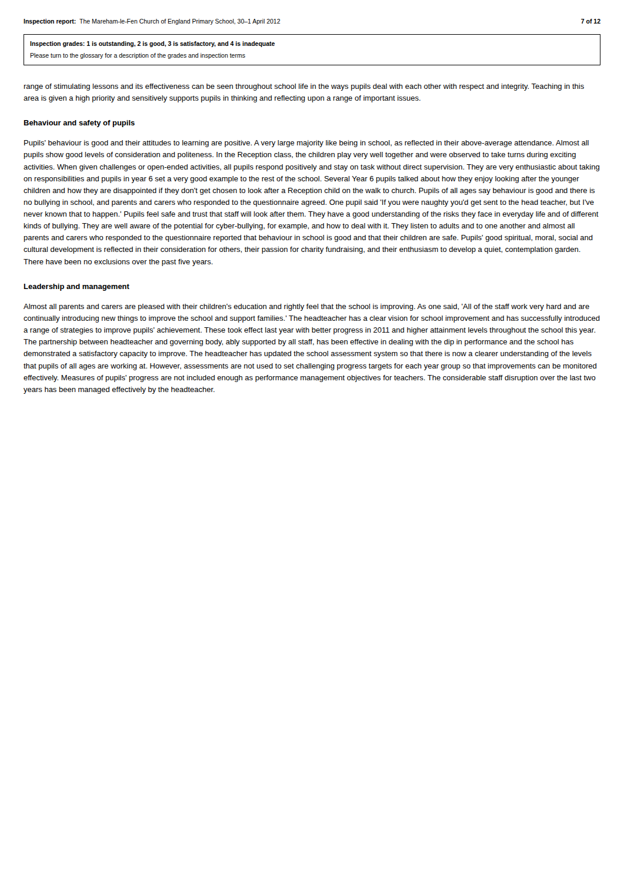Inspection report: The Mareham-le-Fen Church of England Primary School, 30–1 April 2012
7 of 12
Inspection grades: 1 is outstanding, 2 is good, 3 is satisfactory, and 4 is inadequate
Please turn to the glossary for a description of the grades and inspection terms
range of stimulating lessons and its effectiveness can be seen throughout school life in the ways pupils deal with each other with respect and integrity. Teaching in this area is given a high priority and sensitively supports pupils in thinking and reflecting upon a range of important issues.
Behaviour and safety of pupils
Pupils' behaviour is good and their attitudes to learning are positive. A very large majority like being in school, as reflected in their above-average attendance. Almost all pupils show good levels of consideration and politeness. In the Reception class, the children play very well together and were observed to take turns during exciting activities. When given challenges or open-ended activities, all pupils respond positively and stay on task without direct supervision. They are very enthusiastic about taking on responsibilities and pupils in year 6 set a very good example to the rest of the school. Several Year 6 pupils talked about how they enjoy looking after the younger children and how they are disappointed if they don't get chosen to look after a Reception child on the walk to church. Pupils of all ages say behaviour is good and there is no bullying in school, and parents and carers who responded to the questionnaire agreed. One pupil said 'If you were naughty you'd get sent to the head teacher, but I've never known that to happen.' Pupils feel safe and trust that staff will look after them. They have a good understanding of the risks they face in everyday life and of different kinds of bullying. They are well aware of the potential for cyber-bullying, for example, and how to deal with it. They listen to adults and to one another and almost all parents and carers who responded to the questionnaire reported that behaviour in school is good and that their children are safe. Pupils' good spiritual, moral, social and cultural development is reflected in their consideration for others, their passion for charity fundraising, and their enthusiasm to develop a quiet, contemplation garden. There have been no exclusions over the past five years.
Leadership and management
Almost all parents and carers are pleased with their children's education and rightly feel that the school is improving. As one said, 'All of the staff work very hard and are continually introducing new things to improve the school and support families.' The headteacher has a clear vision for school improvement and has successfully introduced a range of strategies to improve pupils' achievement. These took effect last year with better progress in 2011 and higher attainment levels throughout the school this year. The partnership between headteacher and governing body, ably supported by all staff, has been effective in dealing with the dip in performance and the school has demonstrated a satisfactory capacity to improve. The headteacher has updated the school assessment system so that there is now a clearer understanding of the levels that pupils of all ages are working at. However, assessments are not used to set challenging progress targets for each year group so that improvements can be monitored effectively. Measures of pupils' progress are not included enough as performance management objectives for teachers. The considerable staff disruption over the last two years has been managed effectively by the headteacher.